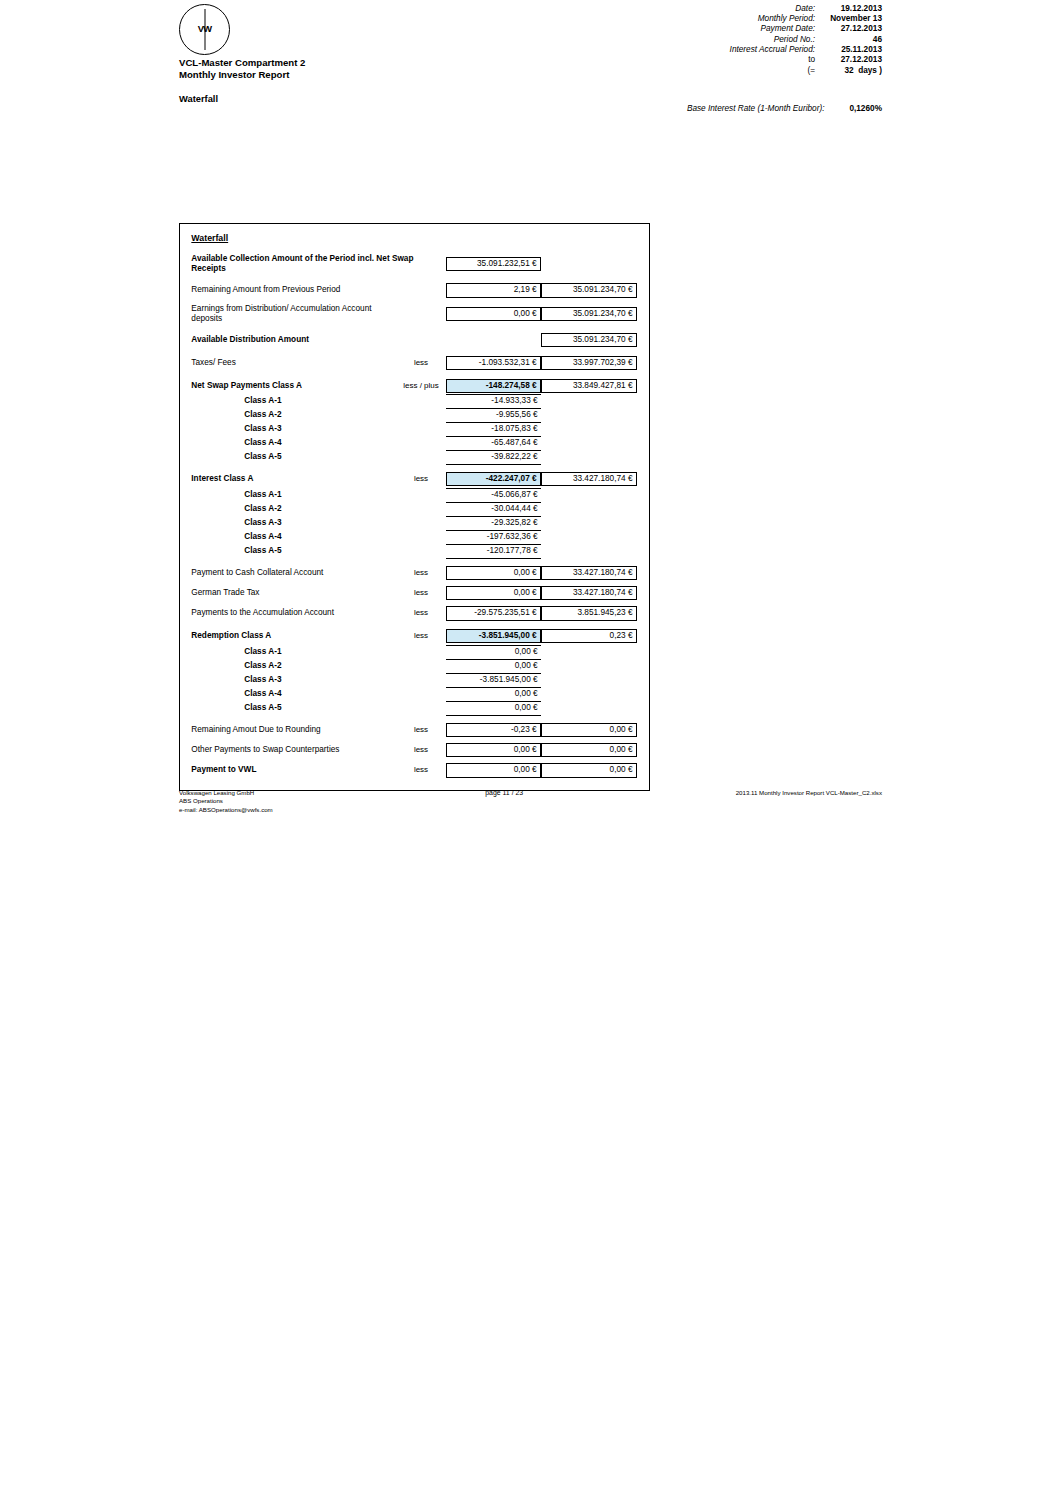VW
VCL-Master Compartment 2
Monthly Investor Report
Waterfall
| Date: | 19.12.2013 |
| Monthly Period: | November 13 |
| Payment Date: | 27.12.2013 |
| Period No.: | 46 |
| Interest Accrual Period: | 25.11.2013 |
| to | 27.12.2013 |
| (= | 32 days ) |
Base Interest Rate (1-Month Euribor): 0,1260%
Waterfall
| Available Collection Amount of the Period incl. Net Swap Receipts | 35.091.232,51 € | |
| Remaining Amount from Previous Period | | 2,19 € | 35.091.234,70 € |
| Earnings from Distribution/ Accumulation Account deposits | | 0,00 € | 35.091.234,70 € |
| Available Distribution Amount | 35.091.234,70 € |
| Taxes/ Fees | less | -1.093.532,31 € | 33.997.702,39 € |
| Net Swap Payments Class A | less / plus | -148.274,58 € | 33.849.427,81 € |
| Class A-1 | -14.933,33 € | |
| Class A-2 | -9.955,56 € | |
| Class A-3 | -18.075,83 € | |
| Class A-4 | -65.487,64 € | |
| Class A-5 | -39.822,22 € | |
| Interest Class A | less | -422.247,07 € | 33.427.180,74 € |
| Class A-1 | -45.066,87 € | |
| Class A-2 | -30.044,44 € | |
| Class A-3 | -29.325,82 € | |
| Class A-4 | -197.632,36 € | |
| Class A-5 | -120.177,78 € | |
| Payment to Cash Collateral Account | less | 0,00 € | 33.427.180,74 € |
| German Trade Tax | less | 0,00 € | 33.427.180,74 € |
| Payments to the Accumulation Account | less | -29.575.235,51 € | 3.851.945,23 € |
| Redemption Class A | less | -3.851.945,00 € | 0,23 € |
| Class A-1 | 0,00 € | |
| Class A-2 | 0,00 € | |
| Class A-3 | -3.851.945,00 € | |
| Class A-4 | 0,00 € | |
| Class A-5 | 0,00 € | |
| Remaining Amout Due to Rounding | less | -0,23 € | 0,00 € |
| Other Payments to Swap Counterparties | less | 0,00 € | 0,00 € |
| Payment to VWL | less | 0,00 € | 0,00 € |
Volkswagen Leasing GmbH
ABS Operations
e-mail: ABSOperations@vwfs.com
2013.11 Monthly Investor Report VCL-Master_C2.xlsx
page 11 / 23